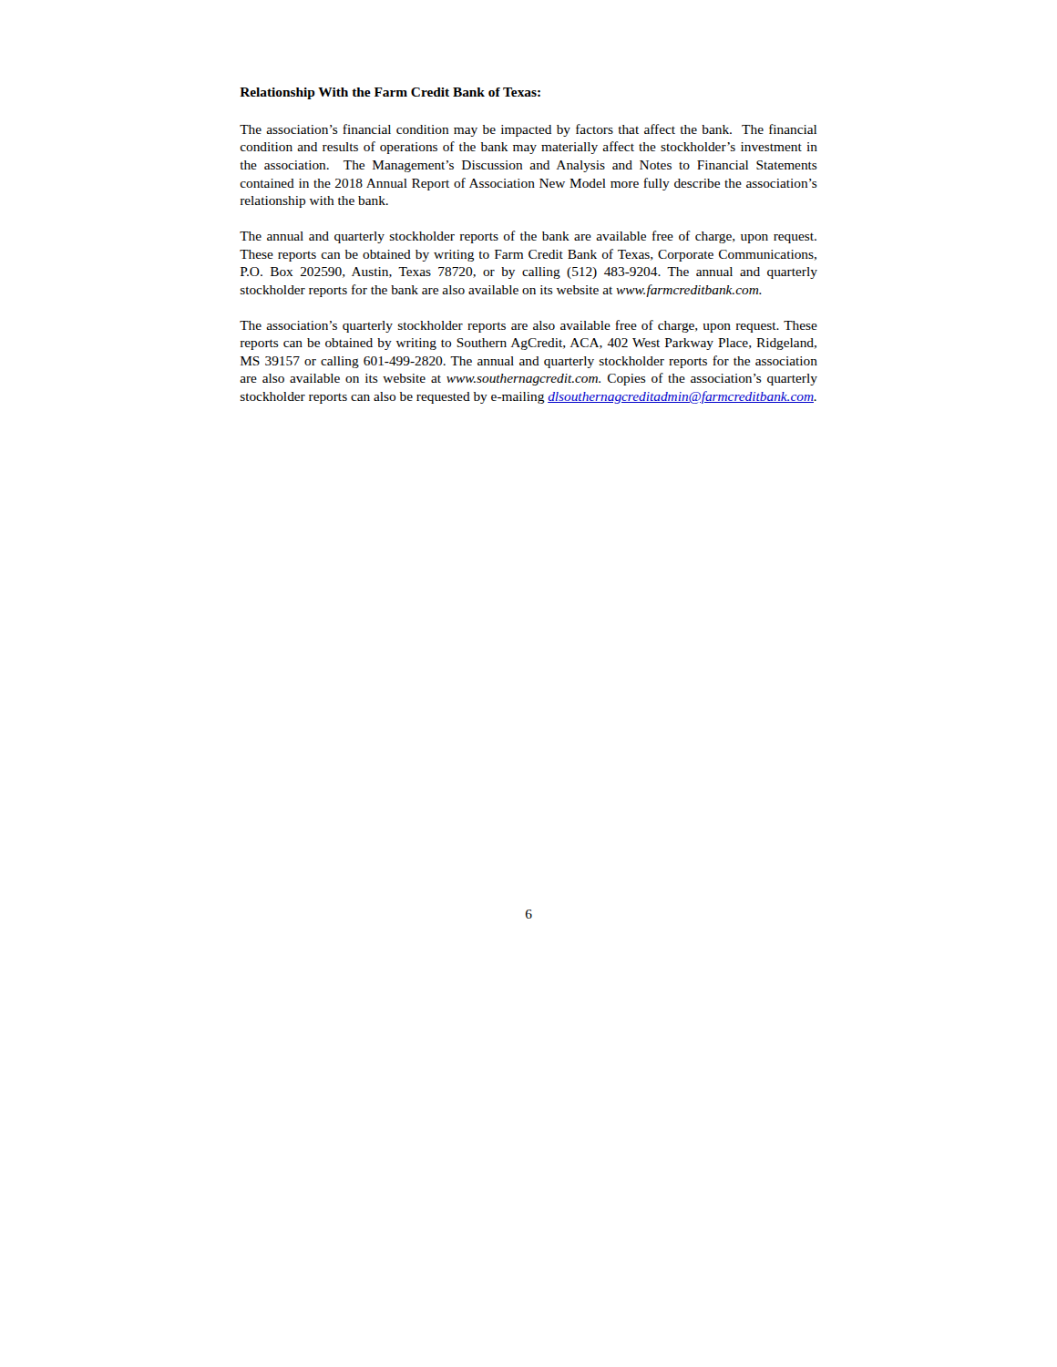Relationship With the Farm Credit Bank of Texas:
The association’s financial condition may be impacted by factors that affect the bank. The financial condition and results of operations of the bank may materially affect the stockholder’s investment in the association. The Management’s Discussion and Analysis and Notes to Financial Statements contained in the 2018 Annual Report of Association New Model more fully describe the association’s relationship with the bank.
The annual and quarterly stockholder reports of the bank are available free of charge, upon request. These reports can be obtained by writing to Farm Credit Bank of Texas, Corporate Communications, P.O. Box 202590, Austin, Texas 78720, or by calling (512) 483-9204. The annual and quarterly stockholder reports for the bank are also available on its website at www.farmcreditbank.com.
The association’s quarterly stockholder reports are also available free of charge, upon request. These reports can be obtained by writing to Southern AgCredit, ACA, 402 West Parkway Place, Ridgeland, MS 39157 or calling 601-499-2820. The annual and quarterly stockholder reports for the association are also available on its website at www.southernagcredit.com. Copies of the association’s quarterly stockholder reports can also be requested by e-mailing dlsouthernagcreditadmin@farmcreditbank.com.
6